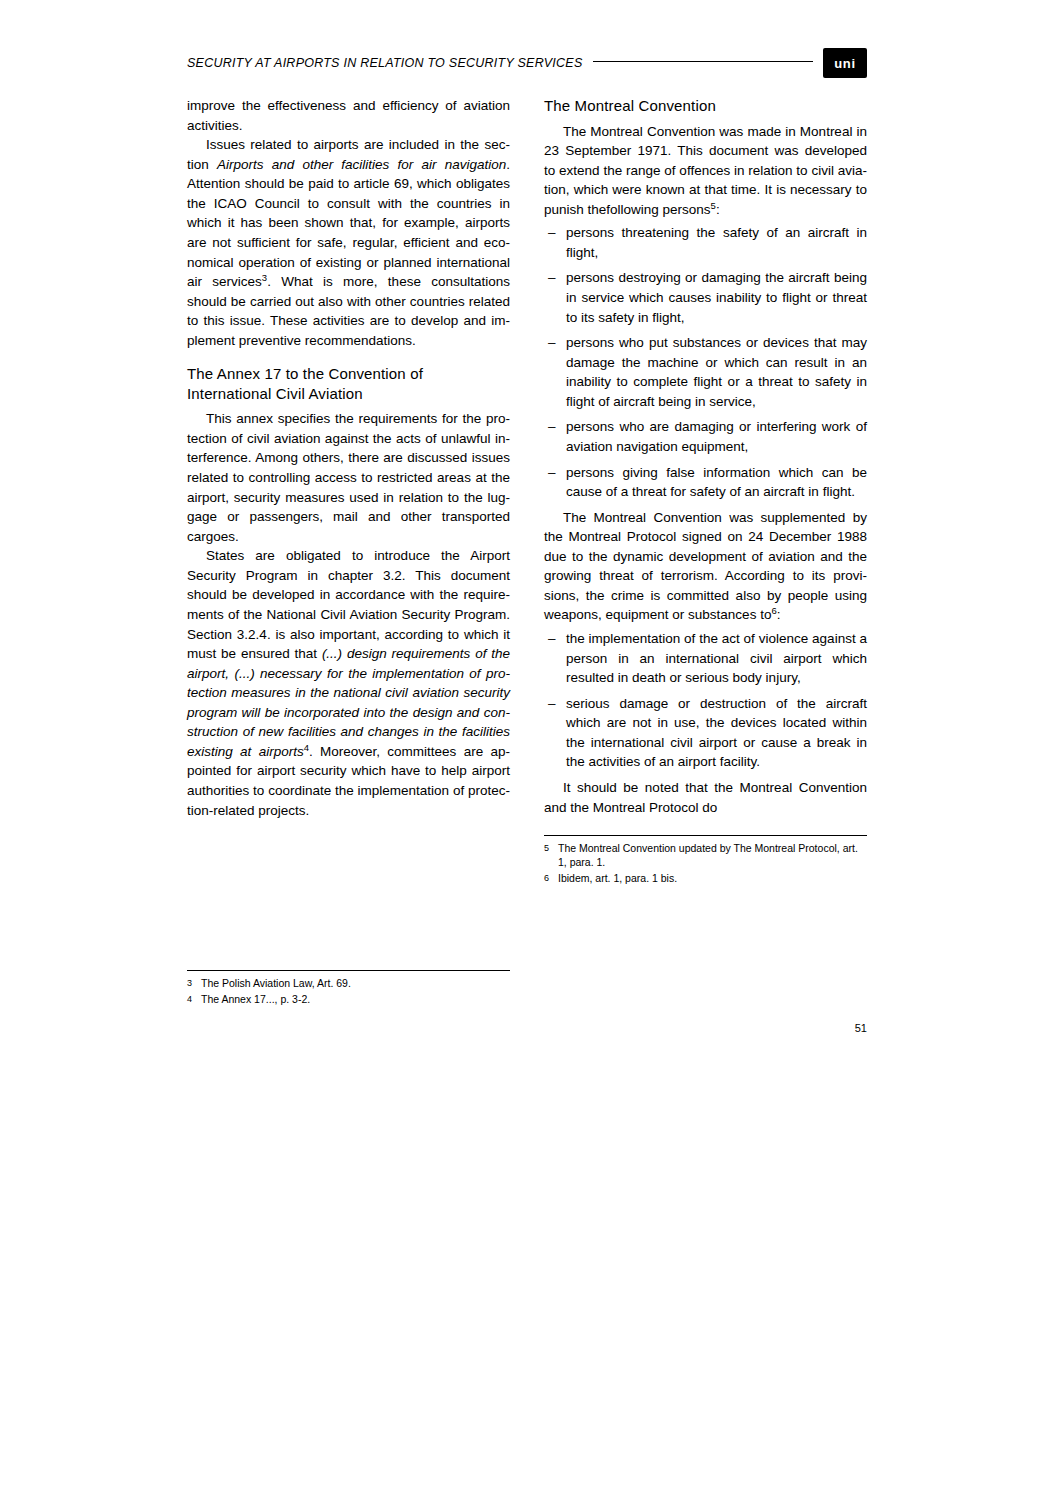SECURITY AT AIRPORTS IN RELATION TO SECURITY SERVICES uni
improve the effectiveness and efficiency of aviation activities.
Issues related to airports are included in the section Airports and other facilities for air navigation. Attention should be paid to article 69, which obligates the ICAO Council to consult with the countries in which it has been shown that, for example, airports are not sufficient for safe, regular, efficient and economical operation of existing or planned international air services3. What is more, these consultations should be carried out also with other countries related to this issue. These activities are to develop and implement preventive recommendations.
The Annex 17 to the Convention of International Civil Aviation
This annex specifies the requirements for the protection of civil aviation against the acts of unlawful interference. Among others, there are discussed issues related to controlling access to restricted areas at the airport, security measures used in relation to the luggage or passengers, mail and other transported cargoes.
States are obligated to introduce the Airport Security Program in chapter 3.2. This document should be developed in accordance with the requirements of the National Civil Aviation Security Program. Section 3.2.4. is also important, according to which it must be ensured that (...) design requirements of the airport, (...) necessary for the implementation of protection measures in the national civil aviation security program will be incorporated into the design and construction of new facilities and changes in the facilities existing at airports4. Moreover, committees are appointed for airport security which have to help airport authorities to coordinate the implementation of protection-related projects.
3 The Polish Aviation Law, Art. 69.
4 The Annex 17..., p. 3-2.
The Montreal Convention
The Montreal Convention was made in Montreal in 23 September 1971. This document was developed to extend the range of offences in relation to civil aviation, which were known at that time. It is necessary to punish thefollowing persons5:
persons threatening the safety of an aircraft in flight,
persons destroying or damaging the aircraft being in service which causes inability to flight or threat to its safety in flight,
persons who put substances or devices that may damage the machine or which can result in an inability to complete flight or a threat to safety in flight of aircraft being in service,
persons who are damaging or interfering work of aviation navigation equipment,
persons giving false information which can be cause of a threat for safety of an aircraft in flight.
The Montreal Convention was supplemented by the Montreal Protocol signed on 24 December 1988 due to the dynamic development of aviation and the growing threat of terrorism. According to its provisions, the crime is committed also by people using weapons, equipment or substances to6:
the implementation of the act of violence against a person in an international civil airport which resulted in death or serious body injury,
serious damage or destruction of the aircraft which are not in use, the devices located within the international civil airport or cause a break in the activities of an airport facility.
It should be noted that the Montreal Convention and the Montreal Protocol do
5 The Montreal Convention updated by The Montreal Protocol, art. 1, para. 1.
6 Ibidem, art. 1, para. 1 bis.
51